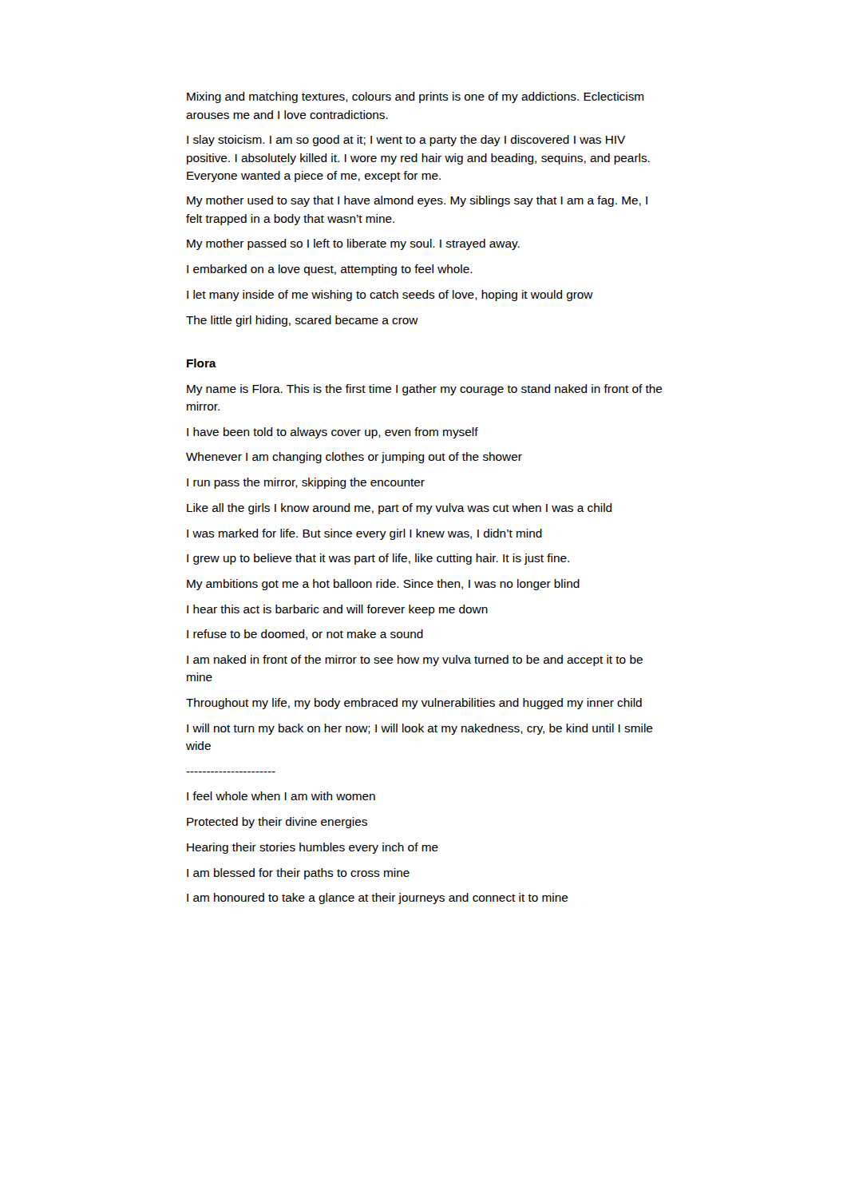Mixing and matching textures, colours and prints is one of my addictions. Eclecticism arouses me and I love contradictions.
I slay stoicism. I am so good at it; I went to a party the day I discovered I was HIV positive. I absolutely killed it. I wore my red hair wig and beading, sequins, and pearls. Everyone wanted a piece of me, except for me.
My mother used to say that I have almond eyes. My siblings say that I am a fag. Me, I felt trapped in a body that wasn’t mine.
My mother passed so I left to liberate my soul. I strayed away.
I embarked on a love quest, attempting to feel whole.
I let many inside of me wishing to catch seeds of love, hoping it would grow
The little girl hiding, scared became a crow
Flora
My name is Flora. This is the first time I gather my courage to stand naked in front of the mirror.
I have been told to always cover up, even from myself
Whenever I am changing clothes or jumping out of the shower
I run pass the mirror, skipping the encounter
Like all the girls I know around me, part of my vulva was cut when I was a child
I was marked for life. But since every girl I knew was, I didn’t mind
I grew up to believe that it was part of life, like cutting hair. It is just fine.
My ambitions got me a hot balloon ride. Since then, I was no longer blind
I hear this act is barbaric and will forever keep me down
I refuse to be doomed, or not make a sound
I am naked in front of the mirror to see how my vulva turned to be and accept it to be mine
Throughout my life, my body embraced my vulnerabilities and hugged my inner child
I will not turn my back on her now; I will look at my nakedness, cry, be kind until I smile wide
----------------------
I feel whole when I am with women
Protected by their divine energies
Hearing their stories humbles every inch of me
I am blessed for their paths to cross mine
I am honoured to take a glance at their journeys and connect it to mine